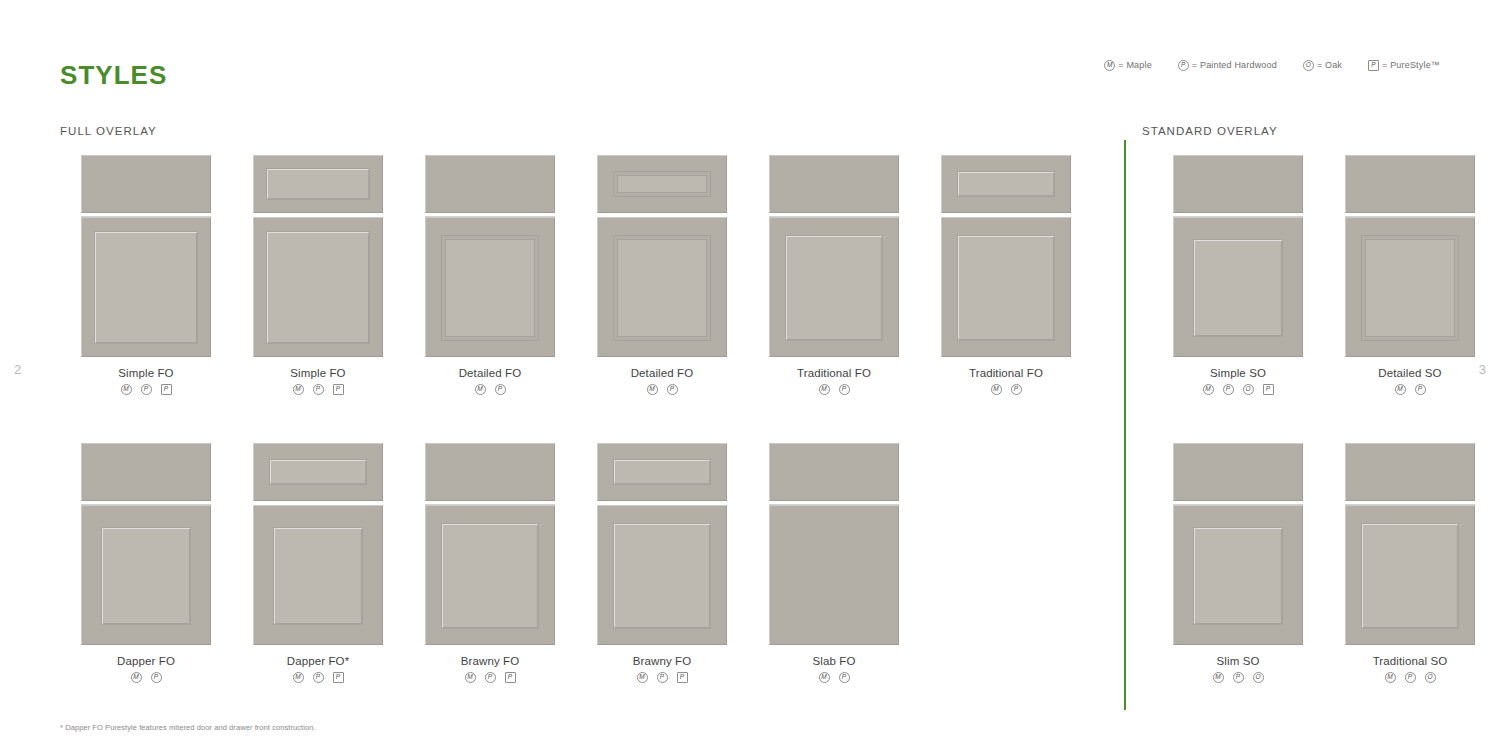2
3
STYLES
M= Maple P= Painted Hardwood O= Oak P= PureStyle™
FULL OVERLAY
STANDARD OVERLAY
Simple FO
MPP
Simple FO
MPP
Detailed FO
MP
Detailed FO
MP
Traditional FO
MP
Traditional FO
MP
Simple SO
MPOP
Detailed SO
MP
Dapper FO
MP
Dapper FO*
MPP
Brawny FO
MPP
Brawny FO
MPP
Slab FO
MP
Slim SO
MPO
Traditional SO
MPO
* Dapper FO Purestyle features mitered door and drawer front construction.